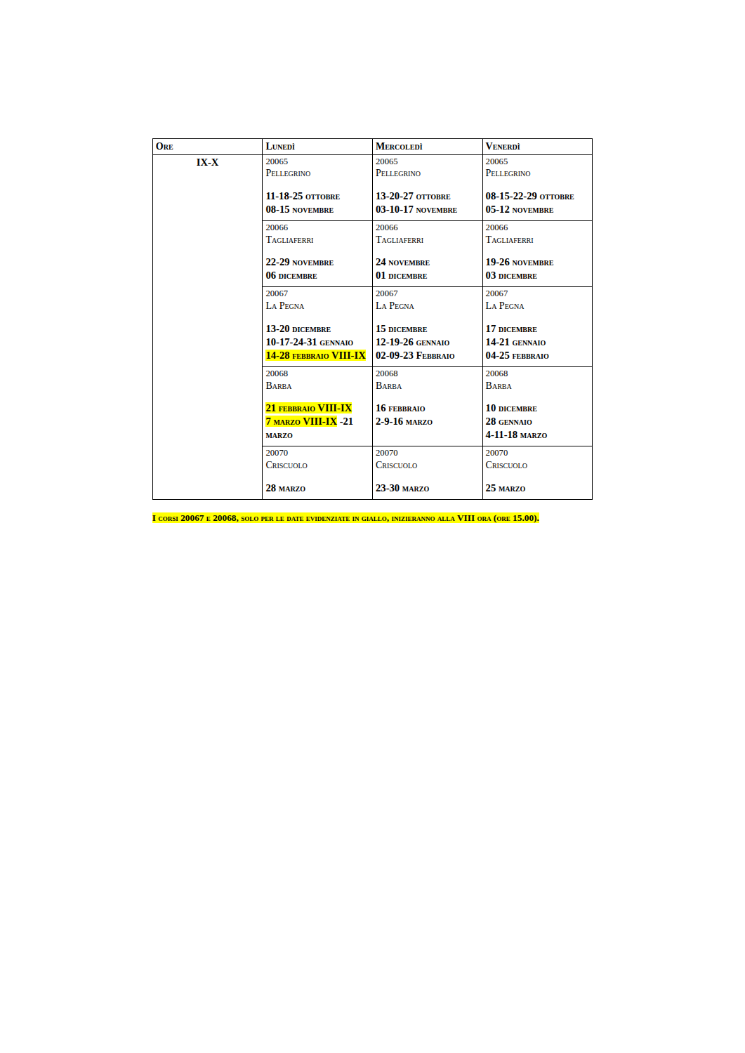| Ore | Lunedì | Mercoledì | Venerdì |
| --- | --- | --- | --- |
| IX-X | 20065 Pellegrino 11-18-25 ottobre 08-15 novembre | 20065 Pellegrino 13-20-27 ottobre 03-10-17 novembre | 20065 Pellegrino 08-15-22-29 ottobre 05-12 novembre |
| 20066 Tagliaferri 22-29 novembre 06 dicembre | 20066 Tagliaferri 24 novembre 01 dicembre | 20066 Tagliaferri 19-26 novembre 03 dicembre |
| 20067 La Pegna 13-20 dicembre 10-17-24-31 gennaio 14-28 febbraio VIII-IX | 20067 La Pegna 15 dicembre 12-19-26 gennaio 02-09-23 Febbraio | 20067 La Pegna 17 dicembre 14-21 gennaio 04-25 febbraio |
| 20068 Barba 21 febbraio VIII-IX 7 marzo VIII-IX -21 marzo | 20068 Barba 16 febbraio 2-9-16 marzo | 20068 Barba 10 dicembre 28 gennaio 4-11-18 marzo |
| 20070 Criscuolo 28 marzo | 20070 Criscuolo 23-30 marzo | 20070 Criscuolo 25 marzo |
I corsi 20067 e 20068, solo per le date evidenziate in giallo, inizieranno alla VIII ora (ore 15.00).